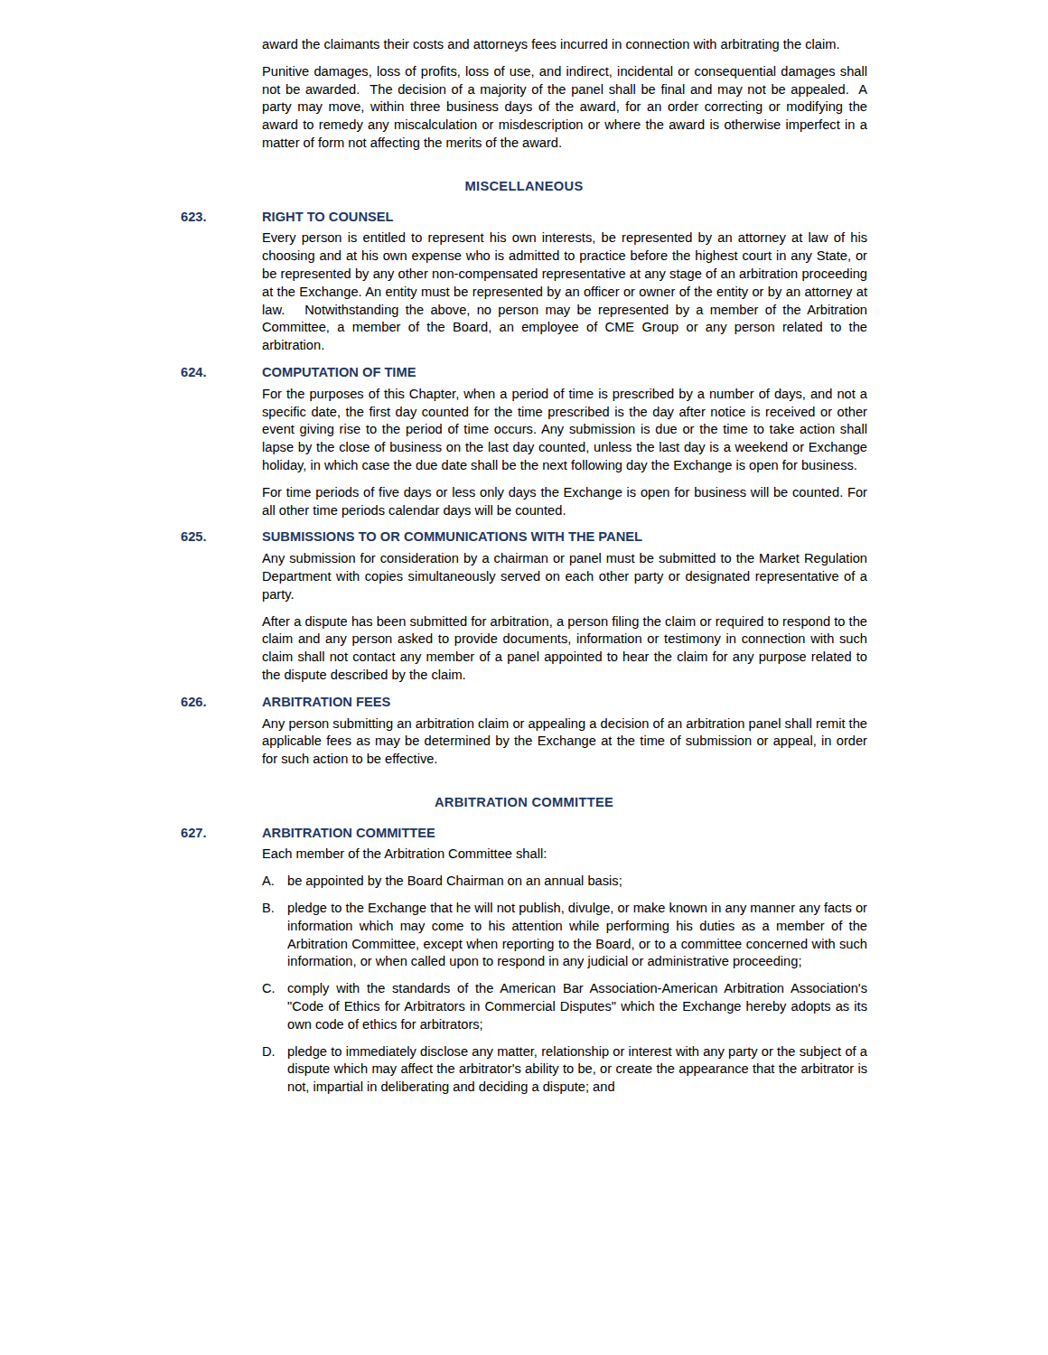award the claimants their costs and attorneys fees incurred in connection with arbitrating the claim.
Punitive damages, loss of profits, loss of use, and indirect, incidental or consequential damages shall not be awarded. The decision of a majority of the panel shall be final and may not be appealed. A party may move, within three business days of the award, for an order correcting or modifying the award to remedy any miscalculation or misdescription or where the award is otherwise imperfect in a matter of form not affecting the merits of the award.
MISCELLANEOUS
623.
RIGHT TO COUNSEL
Every person is entitled to represent his own interests, be represented by an attorney at law of his choosing and at his own expense who is admitted to practice before the highest court in any State, or be represented by any other non-compensated representative at any stage of an arbitration proceeding at the Exchange. An entity must be represented by an officer or owner of the entity or by an attorney at law. Notwithstanding the above, no person may be represented by a member of the Arbitration Committee, a member of the Board, an employee of CME Group or any person related to the arbitration.
624.
COMPUTATION OF TIME
For the purposes of this Chapter, when a period of time is prescribed by a number of days, and not a specific date, the first day counted for the time prescribed is the day after notice is received or other event giving rise to the period of time occurs. Any submission is due or the time to take action shall lapse by the close of business on the last day counted, unless the last day is a weekend or Exchange holiday, in which case the due date shall be the next following day the Exchange is open for business.
For time periods of five days or less only days the Exchange is open for business will be counted. For all other time periods calendar days will be counted.
625.
SUBMISSIONS TO OR COMMUNICATIONS WITH THE PANEL
Any submission for consideration by a chairman or panel must be submitted to the Market Regulation Department with copies simultaneously served on each other party or designated representative of a party.
After a dispute has been submitted for arbitration, a person filing the claim or required to respond to the claim and any person asked to provide documents, information or testimony in connection with such claim shall not contact any member of a panel appointed to hear the claim for any purpose related to the dispute described by the claim.
626.
ARBITRATION FEES
Any person submitting an arbitration claim or appealing a decision of an arbitration panel shall remit the applicable fees as may be determined by the Exchange at the time of submission or appeal, in order for such action to be effective.
ARBITRATION COMMITTEE
627.
ARBITRATION COMMITTEE
Each member of the Arbitration Committee shall:
A. be appointed by the Board Chairman on an annual basis;
B. pledge to the Exchange that he will not publish, divulge, or make known in any manner any facts or information which may come to his attention while performing his duties as a member of the Arbitration Committee, except when reporting to the Board, or to a committee concerned with such information, or when called upon to respond in any judicial or administrative proceeding;
C. comply with the standards of the American Bar Association-American Arbitration Association's "Code of Ethics for Arbitrators in Commercial Disputes" which the Exchange hereby adopts as its own code of ethics for arbitrators;
D. pledge to immediately disclose any matter, relationship or interest with any party or the subject of a dispute which may affect the arbitrator's ability to be, or create the appearance that the arbitrator is not, impartial in deliberating and deciding a dispute; and